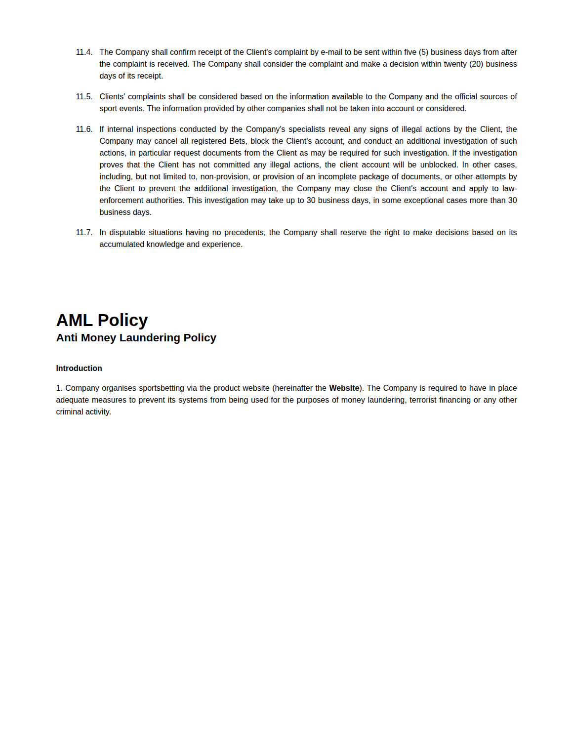11.4. The Company shall confirm receipt of the Client's complaint by e-mail to be sent within five (5) business days from after the complaint is received. The Company shall consider the complaint and make a decision within twenty (20) business days of its receipt.
11.5. Clients' complaints shall be considered based on the information available to the Company and the official sources of sport events. The information provided by other companies shall not be taken into account or considered.
11.6. If internal inspections conducted by the Company's specialists reveal any signs of illegal actions by the Client, the Company may cancel all registered Bets, block the Client's account, and conduct an additional investigation of such actions, in particular request documents from the Client as may be required for such investigation. If the investigation proves that the Client has not committed any illegal actions, the client account will be unblocked. In other cases, including, but not limited to, non-provision, or provision of an incomplete package of documents, or other attempts by the Client to prevent the additional investigation, the Company may close the Client's account and apply to law-enforcement authorities. This investigation may take up to 30 business days, in some exceptional cases more than 30 business days.
11.7. In disputable situations having no precedents, the Company shall reserve the right to make decisions based on its accumulated knowledge and experience.
AML Policy
Anti Money Laundering Policy
Introduction
1. Company organises sportsbetting via the product website (hereinafter the Website). The Company is required to have in place adequate measures to prevent its systems from being used for the purposes of money laundering, terrorist financing or any other criminal activity.